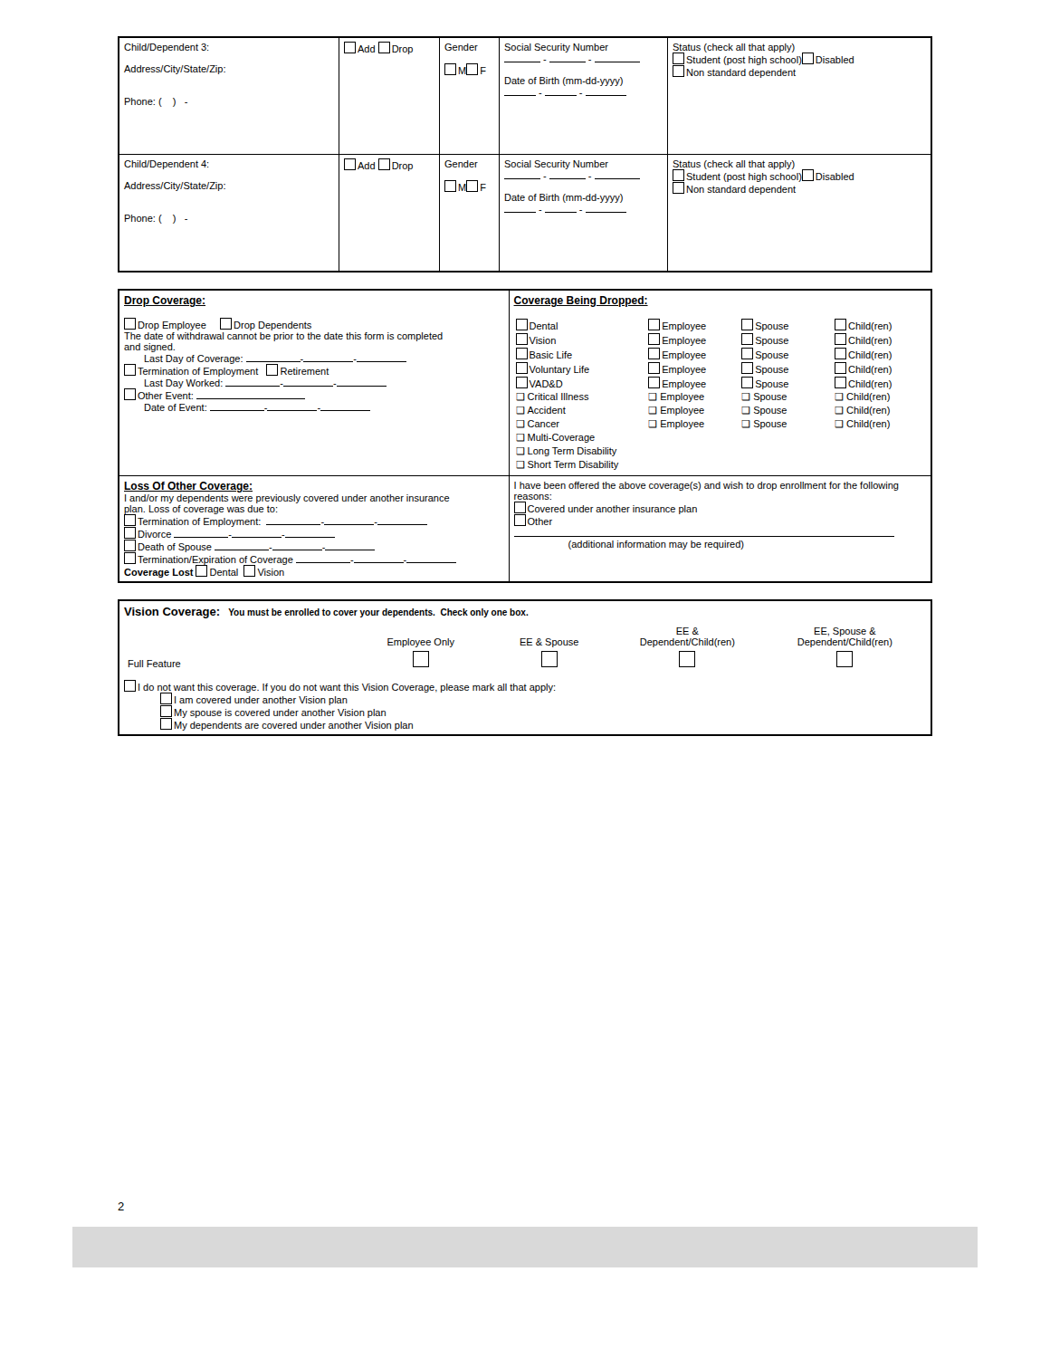| Child/Dependent 3: Address/City/State/Zip: Phone: ( ) - | Add Drop | Gender M F | Social Security Number - - Date of Birth (mm-dd-yyyy) - - | Status (check all that apply) Student (post high school) Disabled Non standard dependent |
| Child/Dependent 4: Address/City/State/Zip: Phone: ( ) - | Add Drop | Gender M F | Social Security Number - - Date of Birth (mm-dd-yyyy) - - | Status (check all that apply) Student (post high school) Disabled Non standard dependent |
| Drop Coverage: Drop Employee Drop Dependents The date of withdrawal cannot be prior to the date this form is completed and signed. Last Day of Coverage: - - Termination of Employment Retirement Last Day Worked: - - Other Event: Date of Event: - - | Coverage Being Dropped: / Dental / Employee / Spouse / Child(ren) / / Vision / Employee / Spouse / Child(ren) / / Basic Life / Employee / Spouse / Child(ren) / / Voluntary Life / Employee / Spouse / Child(ren) / / VAD&D / Employee / Spouse / Child(ren) / / ❑ Critical Illness / ❑ Employee / ❑ Spouse / ❑ Child(ren) / / ❑ Accident / ❑ Employee / ❑ Spouse / ❑ Child(ren) / / ❑ Cancer / ❑ Employee / ❑ Spouse / ❑ Child(ren) / / ❑ Multi-Coverage / / ❑ Long Term Disability / / ❑ Short Term Disability / |
| Loss Of Other Coverage: I and/or my dependents were previously covered under another insurance plan. Loss of coverage was due to: Termination of Employment: - - Divorce - - Death of Spouse - - Termination/Expiration of Coverage - - Coverage Lost Dental Vision | I have been offered the above coverage(s) and wish to drop enrollment for the following reasons: Covered under another insurance plan Other (additional information may be required) |
| Vision Coverage: You must be enrolled to cover your dependents. Check only one box. / / Employee Only / EE & Spouse / EE & Dependent/Child(ren) / EE, Spouse & Dependent/Child(ren) / / Full Feature / / / / / I do not want this coverage. If you do not want this Vision Coverage, please mark all that apply: I am covered under another Vision plan My spouse is covered under another Vision plan My dependents are covered under another Vision plan |
2